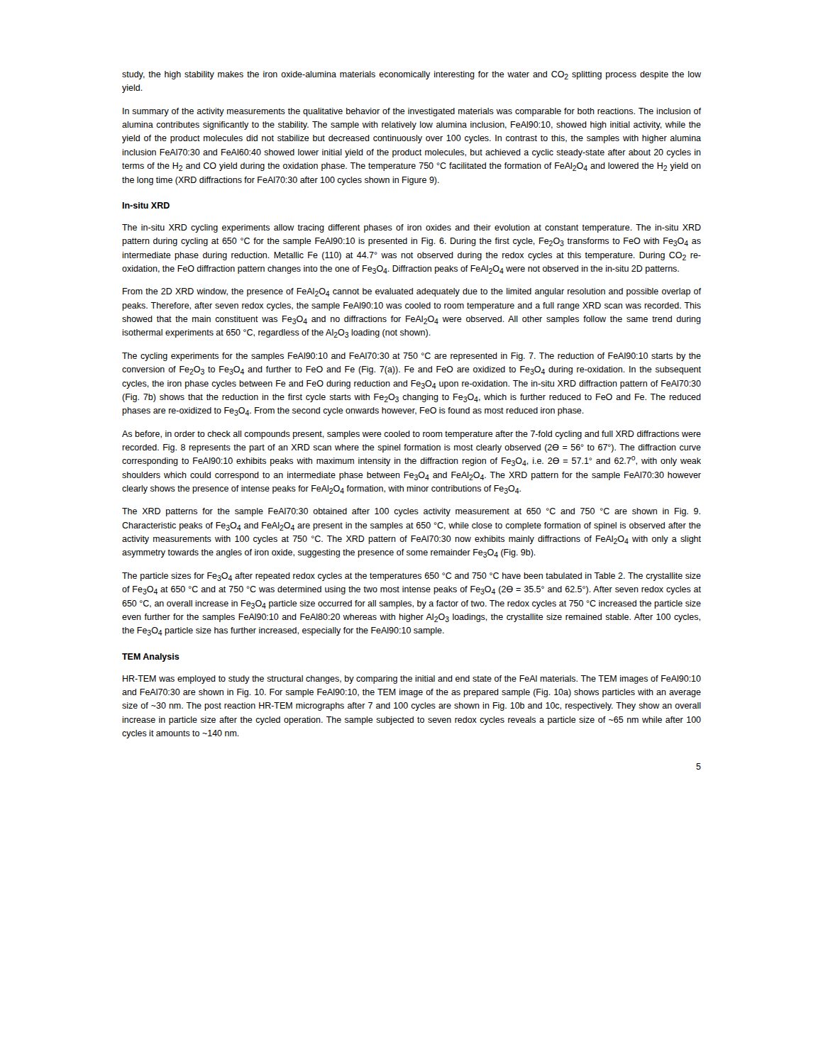study, the high stability makes the iron oxide-alumina materials economically interesting for the water and CO2 splitting process despite the low yield.
In summary of the activity measurements the qualitative behavior of the investigated materials was comparable for both reactions. The inclusion of alumina contributes significantly to the stability. The sample with relatively low alumina inclusion, FeAl90:10, showed high initial activity, while the yield of the product molecules did not stabilize but decreased continuously over 100 cycles. In contrast to this, the samples with higher alumina inclusion FeAl70:30 and FeAl60:40 showed lower initial yield of the product molecules, but achieved a cyclic steady-state after about 20 cycles in terms of the H2 and CO yield during the oxidation phase. The temperature 750 °C facilitated the formation of FeAl2O4 and lowered the H2 yield on the long time (XRD diffractions for FeAl70:30 after 100 cycles shown in Figure 9).
In-situ XRD
The in-situ XRD cycling experiments allow tracing different phases of iron oxides and their evolution at constant temperature. The in-situ XRD pattern during cycling at 650 °C for the sample FeAl90:10 is presented in Fig. 6. During the first cycle, Fe2O3 transforms to FeO with Fe3O4 as intermediate phase during reduction. Metallic Fe (110) at 44.7° was not observed during the redox cycles at this temperature. During CO2 re-oxidation, the FeO diffraction pattern changes into the one of Fe3O4. Diffraction peaks of FeAl2O4 were not observed in the in-situ 2D patterns.
From the 2D XRD window, the presence of FeAl2O4 cannot be evaluated adequately due to the limited angular resolution and possible overlap of peaks. Therefore, after seven redox cycles, the sample FeAl90:10 was cooled to room temperature and a full range XRD scan was recorded. This showed that the main constituent was Fe3O4 and no diffractions for FeAl2O4 were observed. All other samples follow the same trend during isothermal experiments at 650 °C, regardless of the Al2O3 loading (not shown).
The cycling experiments for the samples FeAl90:10 and FeAl70:30 at 750 °C are represented in Fig. 7. The reduction of FeAl90:10 starts by the conversion of Fe2O3 to Fe3O4 and further to FeO and Fe (Fig. 7(a)). Fe and FeO are oxidized to Fe3O4 during re-oxidation. In the subsequent cycles, the iron phase cycles between Fe and FeO during reduction and Fe3O4 upon re-oxidation. The in-situ XRD diffraction pattern of FeAl70:30 (Fig. 7b) shows that the reduction in the first cycle starts with Fe2O3 changing to Fe3O4, which is further reduced to FeO and Fe. The reduced phases are re-oxidized to Fe3O4. From the second cycle onwards however, FeO is found as most reduced iron phase.
As before, in order to check all compounds present, samples were cooled to room temperature after the 7-fold cycling and full XRD diffractions were recorded. Fig. 8 represents the part of an XRD scan where the spinel formation is most clearly observed (2Ө = 56° to 67°). The diffraction curve corresponding to FeAl90:10 exhibits peaks with maximum intensity in the diffraction region of Fe3O4, i.e. 2Ө = 57.1° and 62.7o, with only weak shoulders which could correspond to an intermediate phase between Fe3O4 and FeAl2O4. The XRD pattern for the sample FeAl70:30 however clearly shows the presence of intense peaks for FeAl2O4 formation, with minor contributions of Fe3O4.
The XRD patterns for the sample FeAl70:30 obtained after 100 cycles activity measurement at 650 °C and 750 °C are shown in Fig. 9. Characteristic peaks of Fe3O4 and FeAl2O4 are present in the samples at 650 °C, while close to complete formation of spinel is observed after the activity measurements with 100 cycles at 750 °C. The XRD pattern of FeAl70:30 now exhibits mainly diffractions of FeAl2O4 with only a slight asymmetry towards the angles of iron oxide, suggesting the presence of some remainder Fe3O4 (Fig. 9b).
The particle sizes for Fe3O4 after repeated redox cycles at the temperatures 650 °C and 750 °C have been tabulated in Table 2. The crystallite size of Fe3O4 at 650 °C and at 750 °C was determined using the two most intense peaks of Fe3O4 (2Ө = 35.5° and 62.5°). After seven redox cycles at 650 °C, an overall increase in Fe3O4 particle size occurred for all samples, by a factor of two. The redox cycles at 750 °C increased the particle size even further for the samples FeAl90:10 and FeAl80:20 whereas with higher Al2O3 loadings, the crystallite size remained stable. After 100 cycles, the Fe3O4 particle size has further increased, especially for the FeAl90:10 sample.
TEM Analysis
HR-TEM was employed to study the structural changes, by comparing the initial and end state of the FeAl materials. The TEM images of FeAl90:10 and FeAl70:30 are shown in Fig. 10. For sample FeAl90:10, the TEM image of the as prepared sample (Fig. 10a) shows particles with an average size of ~30 nm. The post reaction HR-TEM micrographs after 7 and 100 cycles are shown in Fig. 10b and 10c, respectively. They show an overall increase in particle size after the cycled operation. The sample subjected to seven redox cycles reveals a particle size of ~65 nm while after 100 cycles it amounts to ~140 nm.
5